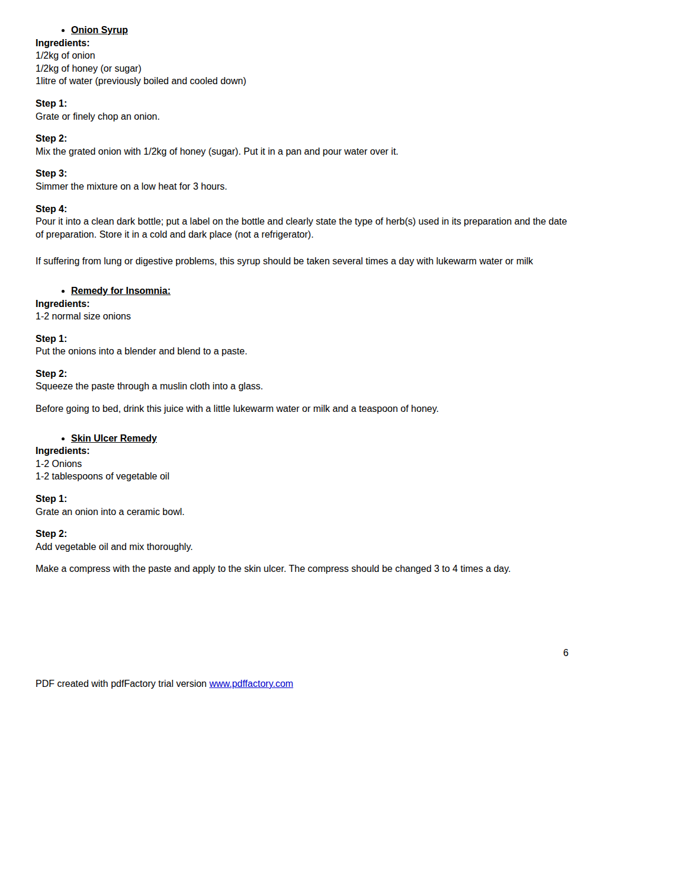Onion Syrup
Ingredients:
1/2kg of onion
1/2kg of honey (or sugar)
1litre of water (previously boiled and cooled down)
Step 1:
Grate or finely chop an onion.
Step 2:
Mix the grated onion with 1/2kg of honey (sugar). Put it in a pan and pour water over it.
Step 3:
Simmer the mixture on a low heat for 3 hours.
Step 4:
Pour it into a clean dark bottle; put a label on the bottle and clearly state the type of herb(s) used in its preparation and the date of preparation. Store it in a cold and dark place (not a refrigerator).
If suffering from lung or digestive problems, this syrup should be taken several times a day with lukewarm water or milk
Remedy for Insomnia:
Ingredients:
1-2 normal size onions
Step 1:
Put the onions into a blender and blend to a paste.
Step 2:
Squeeze the paste through a muslin cloth into a glass.
Before going to bed, drink this juice with a little lukewarm water or milk and a teaspoon of honey.
Skin Ulcer Remedy
Ingredients:
1-2 Onions
1-2 tablespoons of vegetable oil
Step 1:
Grate an onion into a ceramic bowl.
Step 2:
Add vegetable oil and mix thoroughly.
Make a compress with the paste and apply to the skin ulcer. The compress should be changed 3 to 4 times a day.
6
PDF created with pdfFactory trial version www.pdffactory.com